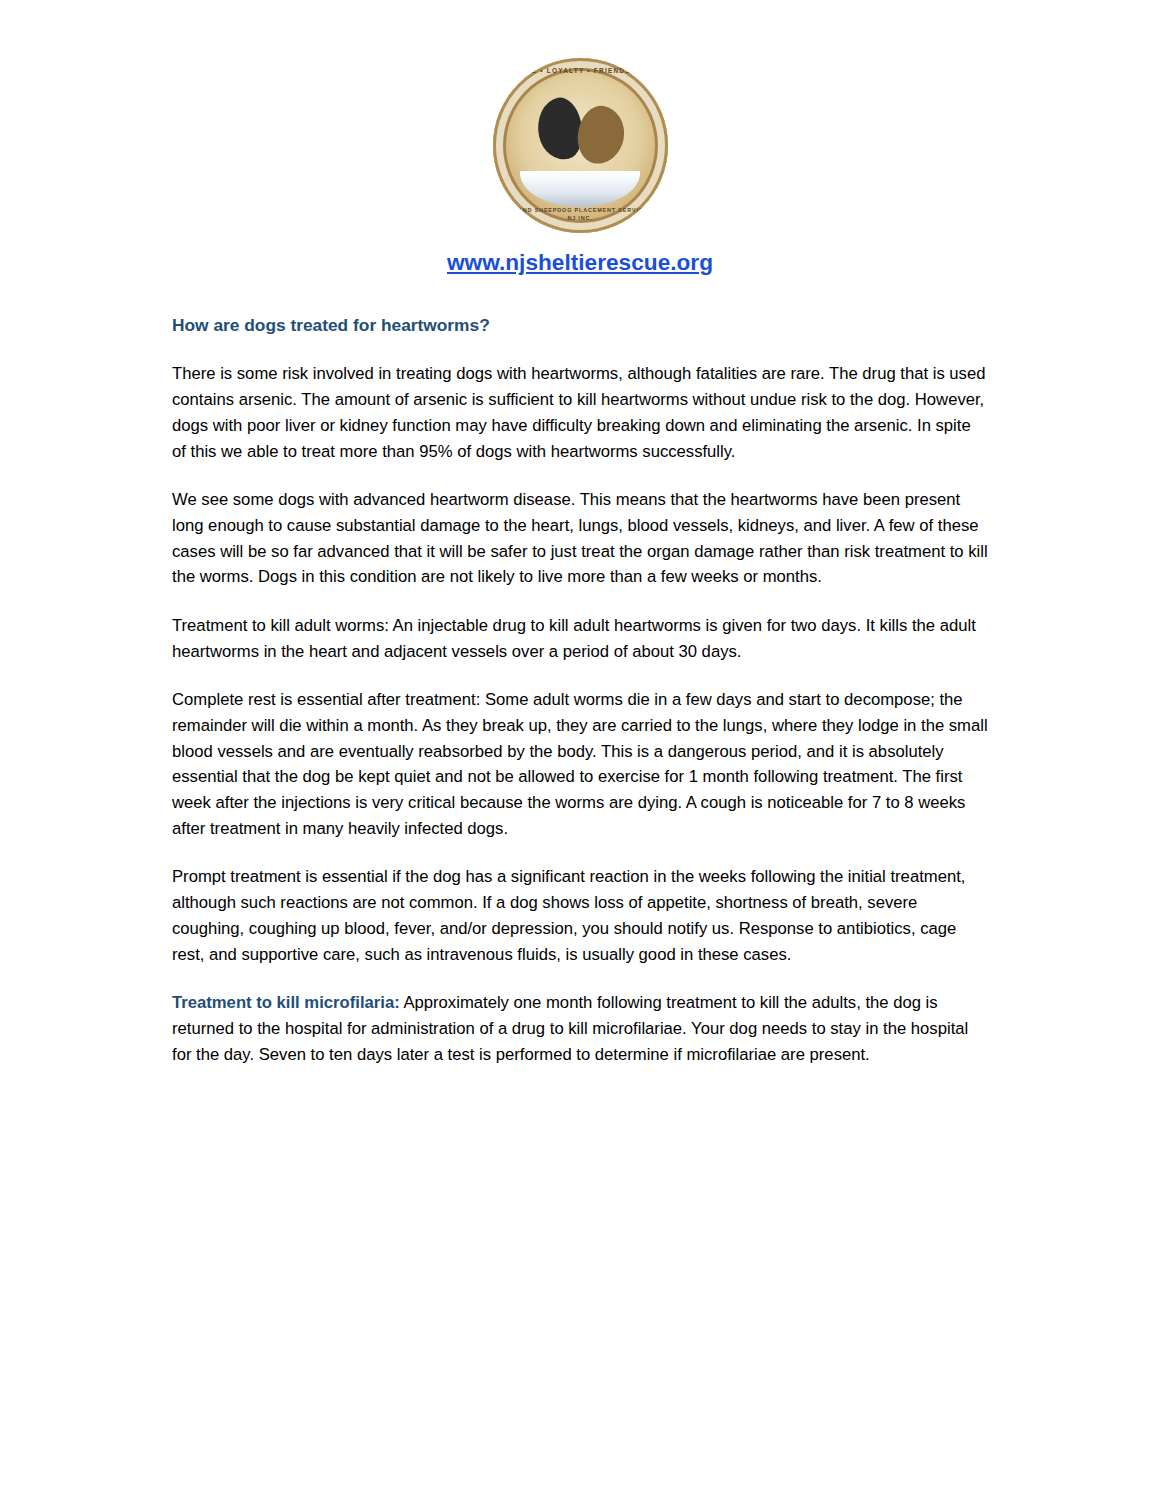Love • Loyalty • Friendship
Shetland Sheepdog Placement Services of NJ Inc.
www.njsheltierescue.org
How are dogs treated for heartworms?
There is some risk involved in treating dogs with heartworms, although fatalities are rare. The drug that is used contains arsenic. The amount of arsenic is sufficient to kill heartworms without undue risk to the dog. However, dogs with poor liver or kidney function may have difficulty breaking down and eliminating the arsenic. In spite of this we able to treat more than 95% of dogs with heartworms successfully.
We see some dogs with advanced heartworm disease. This means that the heartworms have been present long enough to cause substantial damage to the heart, lungs, blood vessels, kidneys, and liver. A few of these cases will be so far advanced that it will be safer to just treat the organ damage rather than risk treatment to kill the worms. Dogs in this condition are not likely to live more than a few weeks or months.
Treatment to kill adult worms: An injectable drug to kill adult heartworms is given for two days. It kills the adult heartworms in the heart and adjacent vessels over a period of about 30 days.
Complete rest is essential after treatment: Some adult worms die in a few days and start to decompose; the remainder will die within a month. As they break up, they are carried to the lungs, where they lodge in the small blood vessels and are eventually reabsorbed by the body. This is a dangerous period, and it is absolutely essential that the dog be kept quiet and not be allowed to exercise for 1 month following treatment. The first week after the injections is very critical because the worms are dying. A cough is noticeable for 7 to 8 weeks after treatment in many heavily infected dogs.
Prompt treatment is essential if the dog has a significant reaction in the weeks following the initial treatment, although such reactions are not common. If a dog shows loss of appetite, shortness of breath, severe coughing, coughing up blood, fever, and/or depression, you should notify us. Response to antibiotics, cage rest, and supportive care, such as intravenous fluids, is usually good in these cases.
Treatment to kill microfilaria: Approximately one month following treatment to kill the adults, the dog is returned to the hospital for administration of a drug to kill microfilariae. Your dog needs to stay in the hospital for the day. Seven to ten days later a test is performed to determine if microfilariae are present.